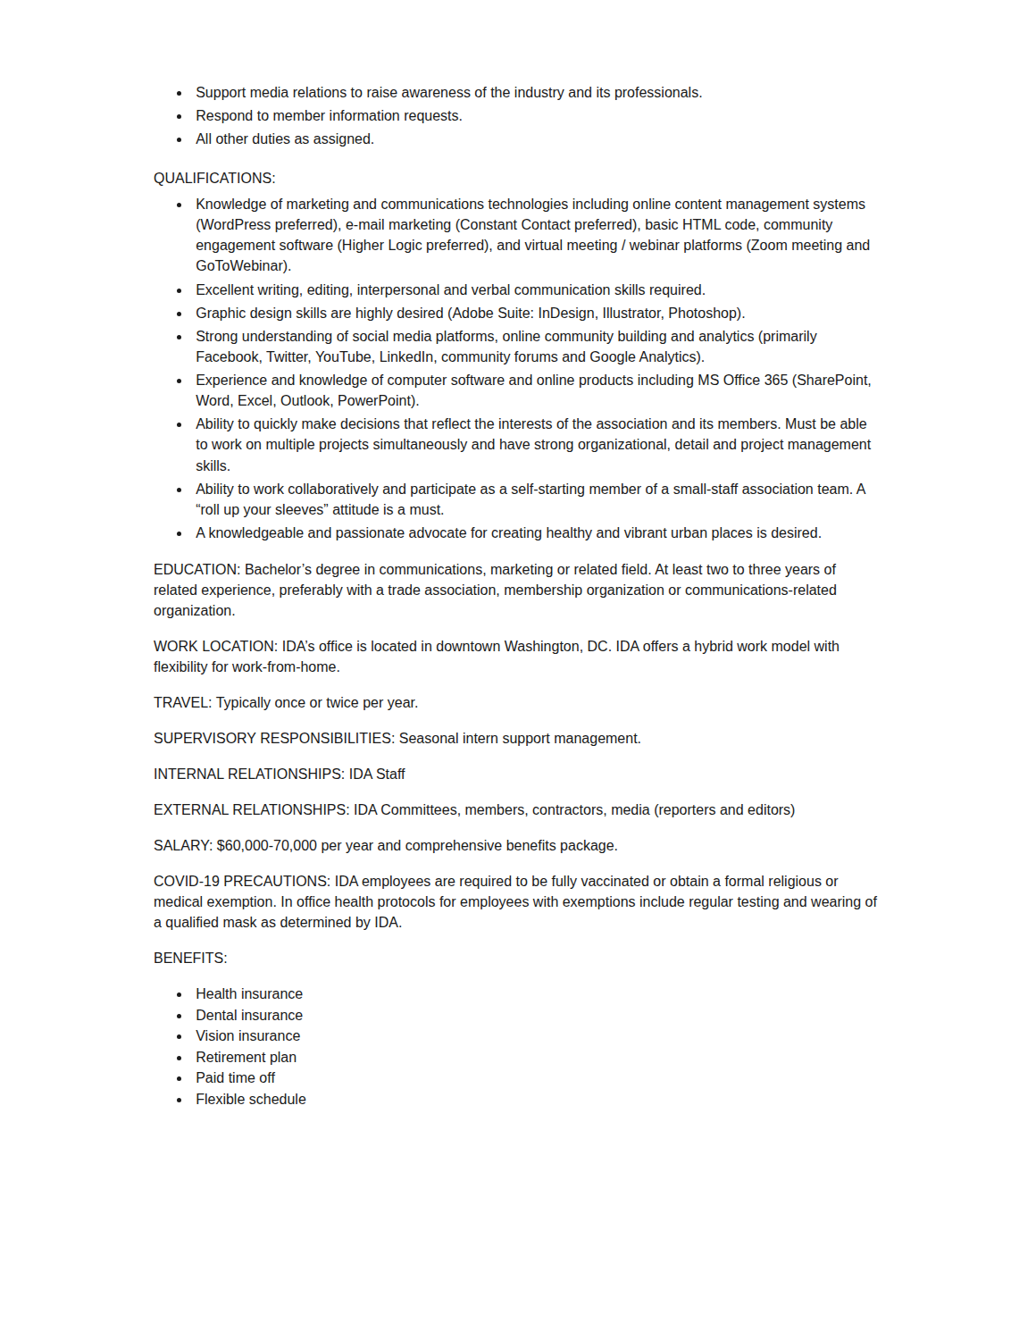Support media relations to raise awareness of the industry and its professionals.
Respond to member information requests.
All other duties as assigned.
QUALIFICATIONS:
Knowledge of marketing and communications technologies including online content management systems (WordPress preferred), e-mail marketing (Constant Contact preferred), basic HTML code, community engagement software (Higher Logic preferred), and virtual meeting / webinar platforms (Zoom meeting and GoToWebinar).
Excellent writing, editing, interpersonal and verbal communication skills required.
Graphic design skills are highly desired (Adobe Suite: InDesign, Illustrator, Photoshop).
Strong understanding of social media platforms, online community building and analytics (primarily Facebook, Twitter, YouTube, LinkedIn, community forums and Google Analytics).
Experience and knowledge of computer software and online products including MS Office 365 (SharePoint, Word, Excel, Outlook, PowerPoint).
Ability to quickly make decisions that reflect the interests of the association and its members. Must be able to work on multiple projects simultaneously and have strong organizational, detail and project management skills.
Ability to work collaboratively and participate as a self-starting member of a small-staff association team. A “roll up your sleeves” attitude is a must.
A knowledgeable and passionate advocate for creating healthy and vibrant urban places is desired.
EDUCATION: Bachelor’s degree in communications, marketing or related field. At least two to three years of related experience, preferably with a trade association, membership organization or communications-related organization.
WORK LOCATION: IDA’s office is located in downtown Washington, DC. IDA offers a hybrid work model with flexibility for work-from-home.
TRAVEL: Typically once or twice per year.
SUPERVISORY RESPONSIBILITIES: Seasonal intern support management.
INTERNAL RELATIONSHIPS: IDA Staff
EXTERNAL RELATIONSHIPS: IDA Committees, members, contractors, media (reporters and editors)
SALARY: $60,000-70,000 per year and comprehensive benefits package.
COVID-19 PRECAUTIONS: IDA employees are required to be fully vaccinated or obtain a formal religious or medical exemption. In office health protocols for employees with exemptions include regular testing and wearing of a qualified mask as determined by IDA.
BENEFITS:
Health insurance
Dental insurance
Vision insurance
Retirement plan
Paid time off
Flexible schedule